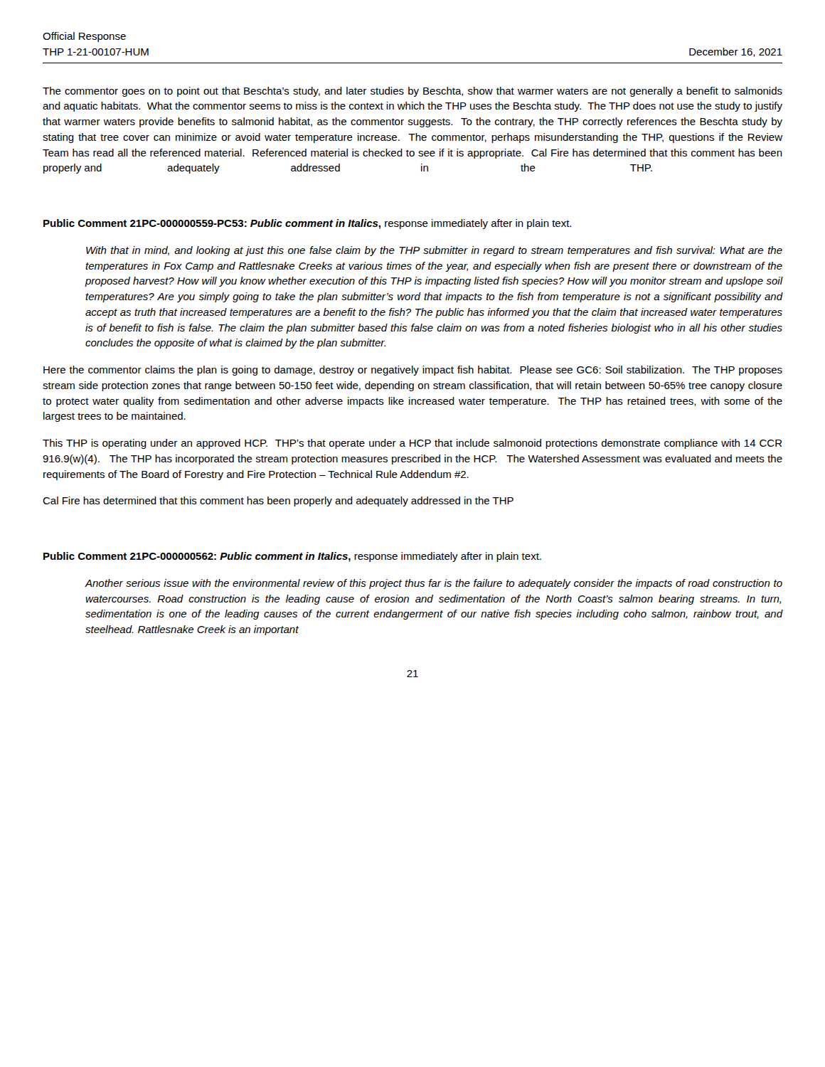Official Response
THP 1-21-00107-HUM
December 16, 2021
The commentor goes on to point out that Beschta’s study, and later studies by Beschta, show that warmer waters are not generally a benefit to salmonids and aquatic habitats. What the commentor seems to miss is the context in which the THP uses the Beschta study. The THP does not use the study to justify that warmer waters provide benefits to salmonid habitat, as the commentor suggests. To the contrary, the THP correctly references the Beschta study by stating that tree cover can minimize or avoid water temperature increase. The commentor, perhaps misunderstanding the THP, questions if the Review Team has read all the referenced material. Referenced material is checked to see if it is appropriate. Cal Fire has determined that this comment has been properly and adequately addressed in the THP.
Public Comment 21PC-000000559-PC53: Public comment in Italics, response immediately after in plain text.
With that in mind, and looking at just this one false claim by the THP submitter in regard to stream temperatures and fish survival: What are the temperatures in Fox Camp and Rattlesnake Creeks at various times of the year, and especially when fish are present there or downstream of the proposed harvest? How will you know whether execution of this THP is impacting listed fish species? How will you monitor stream and upslope soil temperatures? Are you simply going to take the plan submitter’s word that impacts to the fish from temperature is not a significant possibility and accept as truth that increased temperatures are a benefit to the fish? The public has informed you that the claim that increased water temperatures is of benefit to fish is false. The claim the plan submitter based this false claim on was from a noted fisheries biologist who in all his other studies concludes the opposite of what is claimed by the plan submitter.
Here the commentor claims the plan is going to damage, destroy or negatively impact fish habitat. Please see GC6: Soil stabilization. The THP proposes stream side protection zones that range between 50-150 feet wide, depending on stream classification, that will retain between 50-65% tree canopy closure to protect water quality from sedimentation and other adverse impacts like increased water temperature. The THP has retained trees, with some of the largest trees to be maintained.
This THP is operating under an approved HCP. THP’s that operate under a HCP that include salmonoid protections demonstrate compliance with 14 CCR 916.9(w)(4). The THP has incorporated the stream protection measures prescribed in the HCP. The Watershed Assessment was evaluated and meets the requirements of The Board of Forestry and Fire Protection – Technical Rule Addendum #2.
Cal Fire has determined that this comment has been properly and adequately addressed in the THP
Public Comment 21PC-000000562: Public comment in Italics, response immediately after in plain text.
Another serious issue with the environmental review of this project thus far is the failure to adequately consider the impacts of road construction to watercourses. Road construction is the leading cause of erosion and sedimentation of the North Coast’s salmon bearing streams. In turn, sedimentation is one of the leading causes of the current endangerment of our native fish species including coho salmon, rainbow trout, and steelhead. Rattlesnake Creek is an important
21